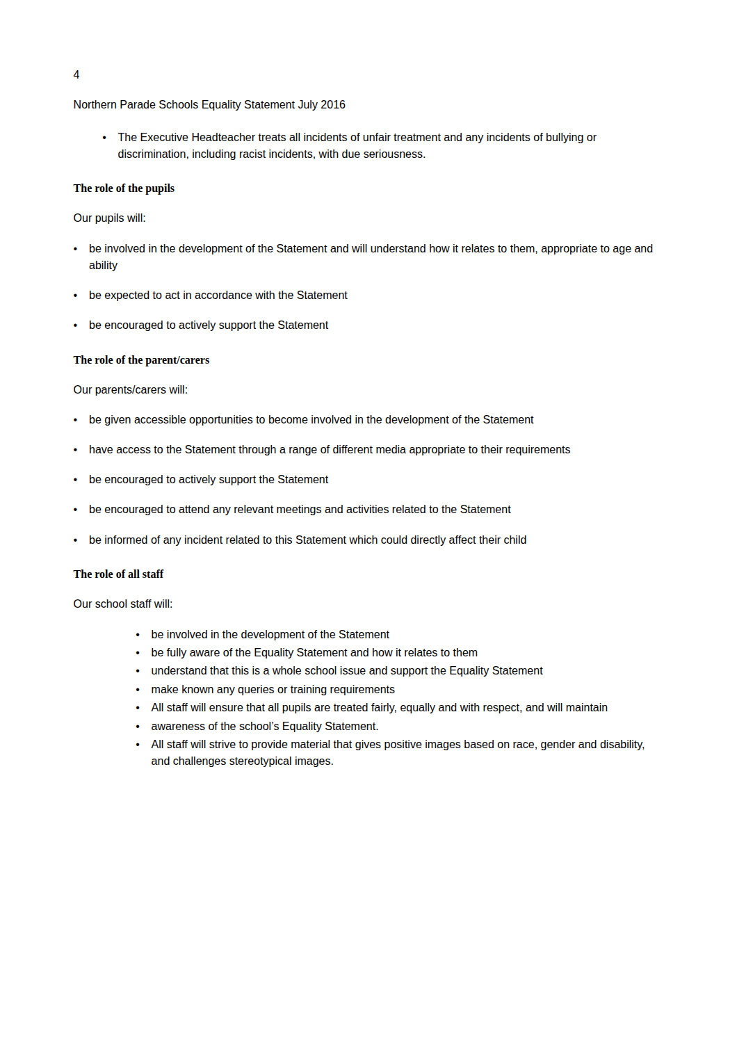4
Northern Parade Schools Equality Statement July 2016
The Executive Headteacher treats all incidents of unfair treatment and any incidents of bullying or discrimination, including racist incidents, with due seriousness.
The role of the pupils
Our pupils will:
be involved in the development of the Statement and will understand how it relates to them, appropriate to age and ability
be expected to act in accordance with the Statement
be encouraged to actively support the Statement
The role of the parent/carers
Our parents/carers will:
be given accessible opportunities to become involved in the development of the Statement
have access to the Statement through a range of different media appropriate to their requirements
be encouraged to actively support the Statement
be encouraged to attend any relevant meetings and activities related to the Statement
be informed of any incident related to this Statement which could directly affect their child
The role of all staff
Our school staff will:
be involved in the development of the Statement
be fully aware of the Equality Statement and how it relates to them
understand that this is a whole school issue and support the Equality Statement
make known any queries or training requirements
All staff will ensure that all pupils are treated fairly, equally and with respect, and will maintain
awareness of the school’s Equality Statement.
All staff will strive to provide material that gives positive images based on race, gender and disability, and challenges stereotypical images.